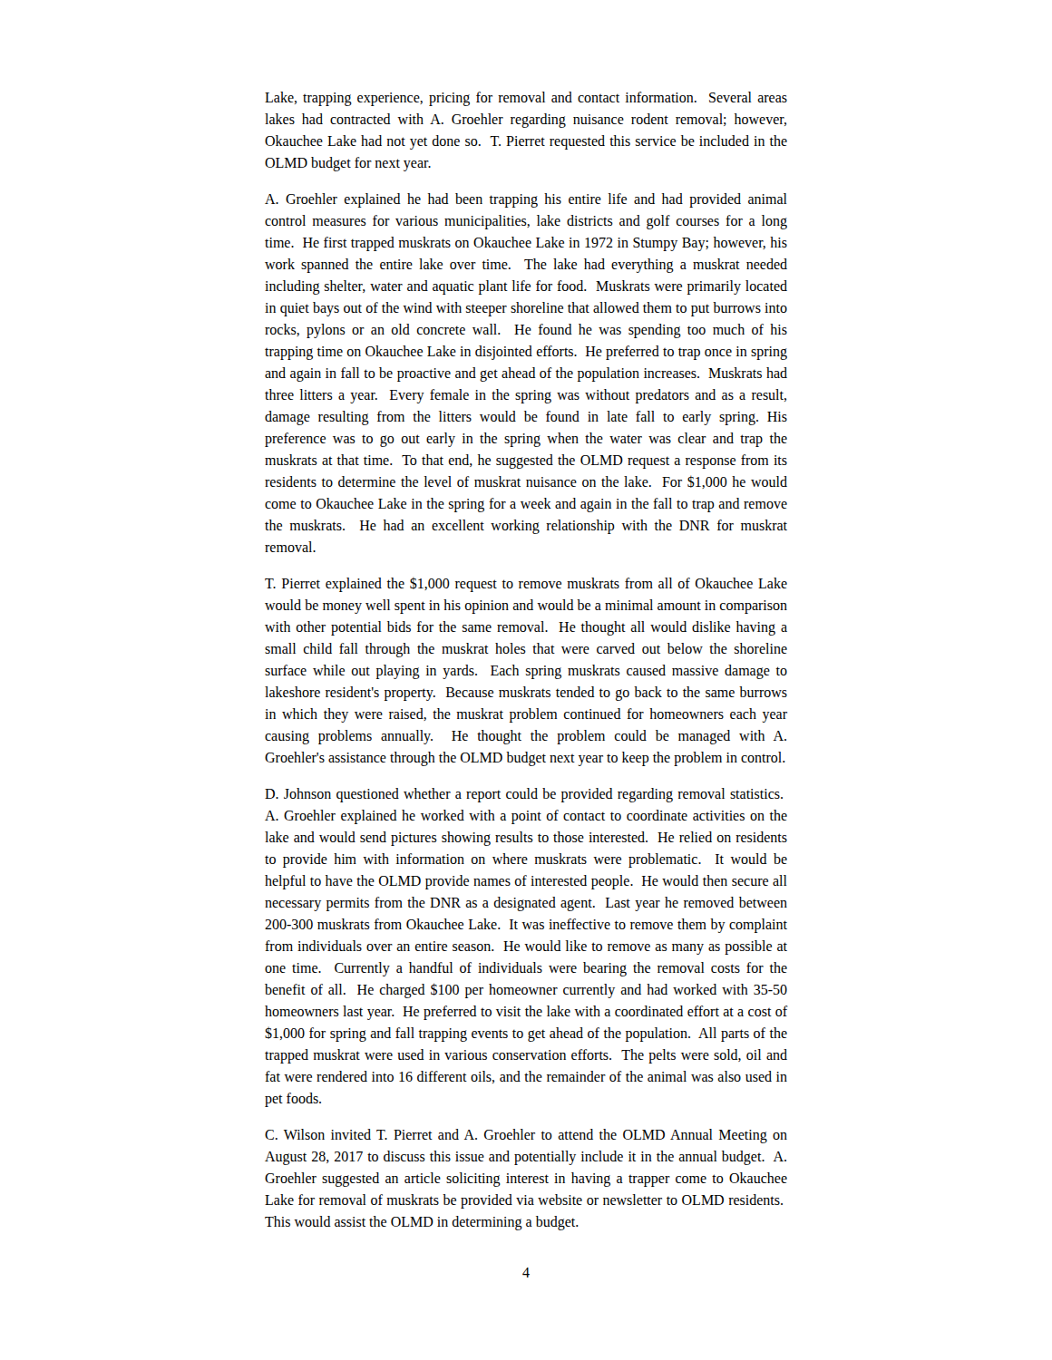Lake, trapping experience, pricing for removal and contact information. Several areas lakes had contracted with A. Groehler regarding nuisance rodent removal; however, Okauchee Lake had not yet done so. T. Pierret requested this service be included in the OLMD budget for next year.
A. Groehler explained he had been trapping his entire life and had provided animal control measures for various municipalities, lake districts and golf courses for a long time. He first trapped muskrats on Okauchee Lake in 1972 in Stumpy Bay; however, his work spanned the entire lake over time. The lake had everything a muskrat needed including shelter, water and aquatic plant life for food. Muskrats were primarily located in quiet bays out of the wind with steeper shoreline that allowed them to put burrows into rocks, pylons or an old concrete wall. He found he was spending too much of his trapping time on Okauchee Lake in disjointed efforts. He preferred to trap once in spring and again in fall to be proactive and get ahead of the population increases. Muskrats had three litters a year. Every female in the spring was without predators and as a result, damage resulting from the litters would be found in late fall to early spring. His preference was to go out early in the spring when the water was clear and trap the muskrats at that time. To that end, he suggested the OLMD request a response from its residents to determine the level of muskrat nuisance on the lake. For $1,000 he would come to Okauchee Lake in the spring for a week and again in the fall to trap and remove the muskrats. He had an excellent working relationship with the DNR for muskrat removal.
T. Pierret explained the $1,000 request to remove muskrats from all of Okauchee Lake would be money well spent in his opinion and would be a minimal amount in comparison with other potential bids for the same removal. He thought all would dislike having a small child fall through the muskrat holes that were carved out below the shoreline surface while out playing in yards. Each spring muskrats caused massive damage to lakeshore resident's property. Because muskrats tended to go back to the same burrows in which they were raised, the muskrat problem continued for homeowners each year causing problems annually. He thought the problem could be managed with A. Groehler's assistance through the OLMD budget next year to keep the problem in control.
D. Johnson questioned whether a report could be provided regarding removal statistics. A. Groehler explained he worked with a point of contact to coordinate activities on the lake and would send pictures showing results to those interested. He relied on residents to provide him with information on where muskrats were problematic. It would be helpful to have the OLMD provide names of interested people. He would then secure all necessary permits from the DNR as a designated agent. Last year he removed between 200-300 muskrats from Okauchee Lake. It was ineffective to remove them by complaint from individuals over an entire season. He would like to remove as many as possible at one time. Currently a handful of individuals were bearing the removal costs for the benefit of all. He charged $100 per homeowner currently and had worked with 35-50 homeowners last year. He preferred to visit the lake with a coordinated effort at a cost of $1,000 for spring and fall trapping events to get ahead of the population. All parts of the trapped muskrat were used in various conservation efforts. The pelts were sold, oil and fat were rendered into 16 different oils, and the remainder of the animal was also used in pet foods.
C. Wilson invited T. Pierret and A. Groehler to attend the OLMD Annual Meeting on August 28, 2017 to discuss this issue and potentially include it in the annual budget. A. Groehler suggested an article soliciting interest in having a trapper come to Okauchee Lake for removal of muskrats be provided via website or newsletter to OLMD residents. This would assist the OLMD in determining a budget.
4